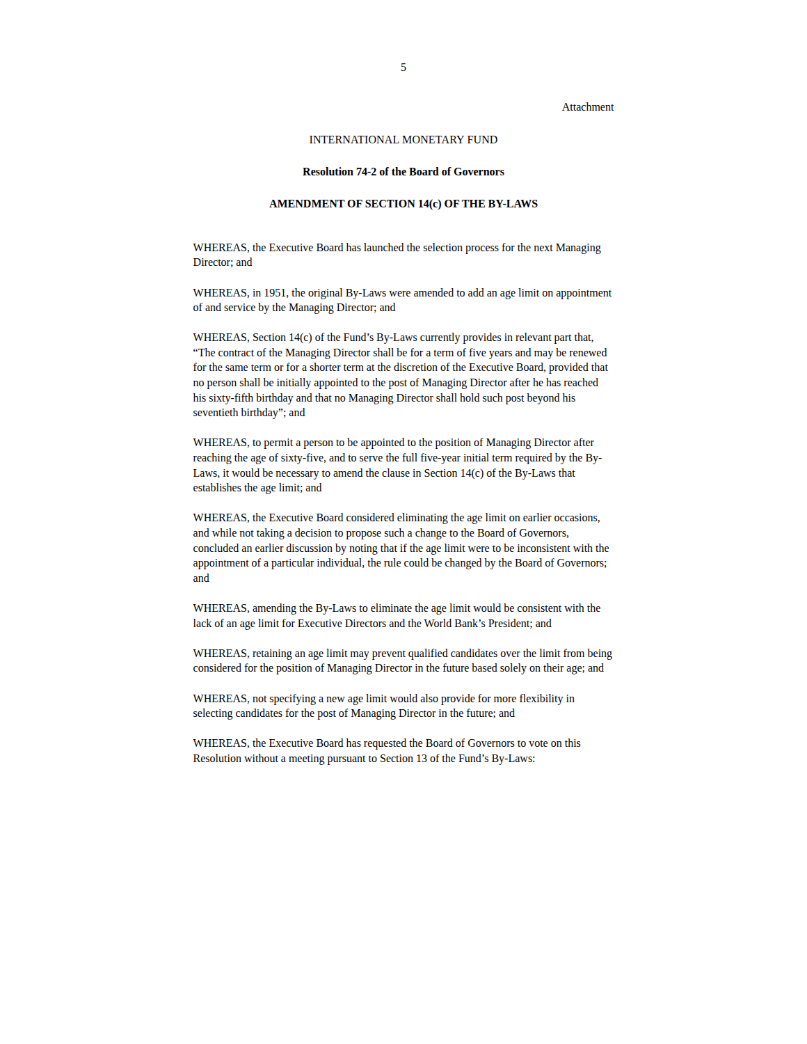5
Attachment
INTERNATIONAL MONETARY FUND
Resolution 74-2 of the Board of Governors
AMENDMENT OF SECTION 14(c) OF THE BY-LAWS
WHEREAS, the Executive Board has launched the selection process for the next Managing Director; and
WHEREAS, in 1951, the original By-Laws were amended to add an age limit on appointment of and service by the Managing Director; and
WHEREAS, Section 14(c) of the Fund’s By-Laws currently provides in relevant part that, “The contract of the Managing Director shall be for a term of five years and may be renewed for the same term or for a shorter term at the discretion of the Executive Board, provided that no person shall be initially appointed to the post of Managing Director after he has reached his sixty-fifth birthday and that no Managing Director shall hold such post beyond his seventieth birthday”; and
WHEREAS, to permit a person to be appointed to the position of Managing Director after reaching the age of sixty-five, and to serve the full five-year initial term required by the By-Laws, it would be necessary to amend the clause in Section 14(c) of the By-Laws that establishes the age limit; and
WHEREAS, the Executive Board considered eliminating the age limit on earlier occasions, and while not taking a decision to propose such a change to the Board of Governors, concluded an earlier discussion by noting that if the age limit were to be inconsistent with the appointment of a particular individual, the rule could be changed by the Board of Governors; and
WHEREAS, amending the By-Laws to eliminate the age limit would be consistent with the lack of an age limit for Executive Directors and the World Bank’s President; and
WHEREAS, retaining an age limit may prevent qualified candidates over the limit from being considered for the position of Managing Director in the future based solely on their age; and
WHEREAS, not specifying a new age limit would also provide for more flexibility in selecting candidates for the post of Managing Director in the future; and
WHEREAS, the Executive Board has requested the Board of Governors to vote on this Resolution without a meeting pursuant to Section 13 of the Fund’s By-Laws: